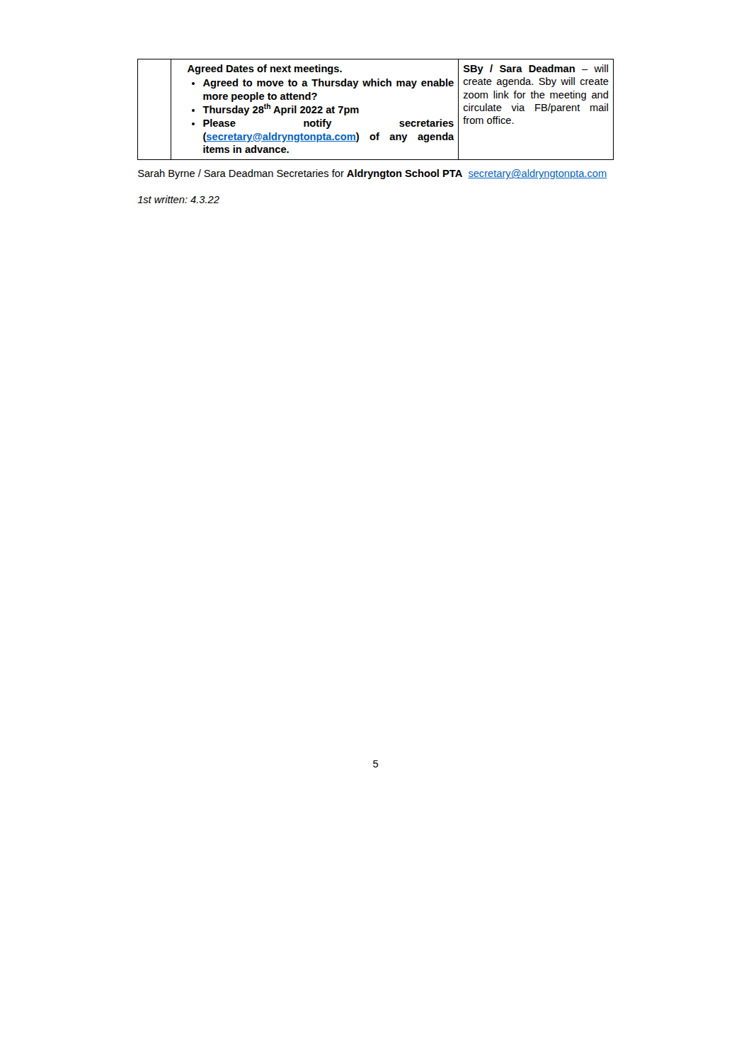| | Agreed Dates of next meetings. Agreed to move to a Thursday which may enable more people to attend? Thursday 28 th April 2022 at 7pm Please notify secretaries ( secretary@aldryngtonpta.com ) of any agenda items in advance. | SBy / Sara Deadman – will create agenda. Sby will create zoom link for the meeting and circulate via FB/parent mail from office. |
Sarah Byrne / Sara Deadman Secretaries for Aldryngton School PTA secretary@aldryngtonpta.com
1st written: 4.3.22
5